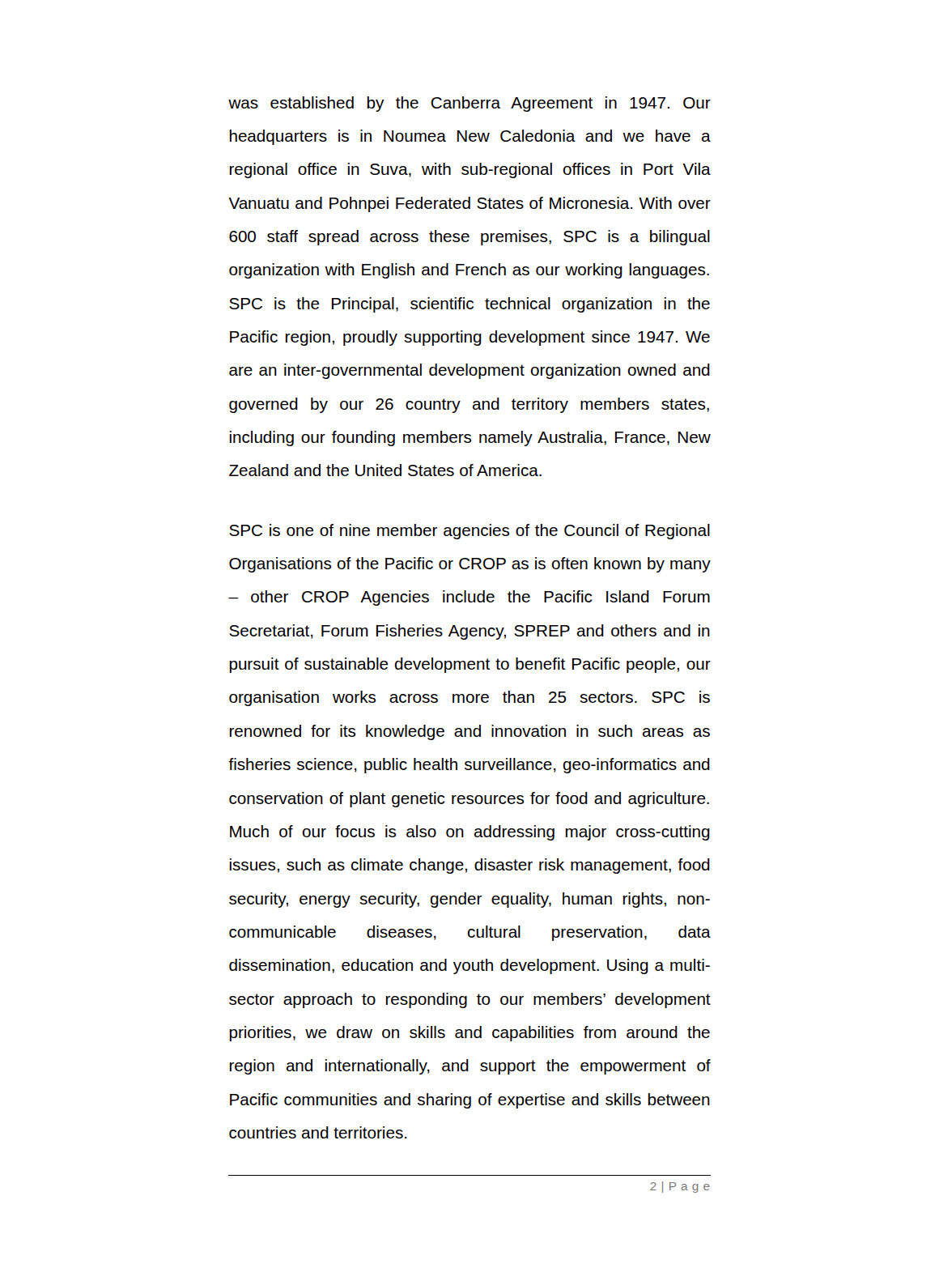was established by the Canberra Agreement in 1947. Our headquarters is in Noumea New Caledonia and we have a regional office in Suva, with sub-regional offices in Port Vila Vanuatu and Pohnpei Federated States of Micronesia. With over 600 staff spread across these premises, SPC is a bilingual organization with English and French as our working languages. SPC is the Principal, scientific technical organization in the Pacific region, proudly supporting development since 1947. We are an inter-governmental development organization owned and governed by our 26 country and territory members states, including our founding members namely Australia, France, New Zealand and the United States of America.
SPC is one of nine member agencies of the Council of Regional Organisations of the Pacific or CROP as is often known by many – other CROP Agencies include the Pacific Island Forum Secretariat, Forum Fisheries Agency, SPREP and others and in pursuit of sustainable development to benefit Pacific people, our organisation works across more than 25 sectors. SPC is renowned for its knowledge and innovation in such areas as fisheries science, public health surveillance, geo-informatics and conservation of plant genetic resources for food and agriculture. Much of our focus is also on addressing major cross-cutting issues, such as climate change, disaster risk management, food security, energy security, gender equality, human rights, non-communicable diseases, cultural preservation, data dissemination, education and youth development. Using a multi-sector approach to responding to our members’ development priorities, we draw on skills and capabilities from around the region and internationally, and support the empowerment of Pacific communities and sharing of expertise and skills between countries and territories.
2 | P a g e